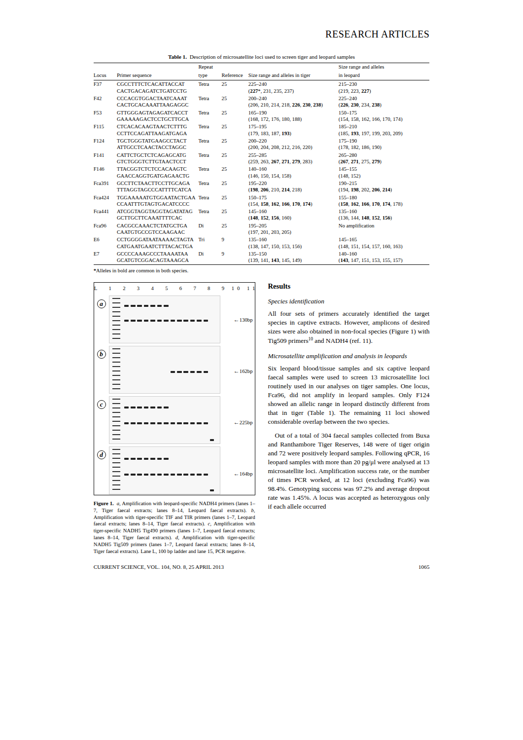RESEARCH ARTICLES
Table 1. Description of microsatellite loci used to screen tiger and leopard samples
| | | Repeat | | | Size range and alleles |
| --- | --- | --- | --- | --- | --- |
| Locus | Primer sequence | type | Reference | Size range and alleles in tiger | in leopard |
| F37 | CGCCTTTCTCACATTACCAT CACTGACAGATCTGATCCTG | Tetra | 25 | 225–240 ( 227 *, 231, 235, 237) | 215–230 (219, 223, 227 ) |
| F42 | CCCACGTGGACTAATCAAAT CACTGCACAAATTAAGAGGC | Tetra | 25 | 200–240 (206, 210, 214, 218, 226 , 230 , 238 ) | 225–240 ( 226 , 230 , 234, 238 ) |
| F53 | GTTGGGAGTAGAGATCACCT GAAAAAGACTCCTGCTTGCA | Tetra | 25 | 165–190 (168, 172, 176, 180, 188) | 150–175 (154, 158, 162, 166, 170, 174) |
| F115 | CTCACACAAGTAACTCTTTG CCTTCCAGATTAAGATGAGA | Tetra | 25 | 175–195 (179, 183, 187, 193 ) | 185–210 (185, 193 , 197, 199, 203, 209) |
| F124 | TGCTGGGTATGAAGCCTACT ATTGCCTCAACTACCTAGGC | Tetra | 25 | 200–220 (200, 204, 208, 212, 216, 220) | 175–190 (178, 182, 186, 190) |
| F141 | CATTCTGCTCTCAGAGCATG GTCTGGGTCTTGTAACTCCT | Tetra | 25 | 255–285 (259, 263, 267 , 271 , 279 , 283) | 265–280 ( 267 , 271 , 275, 279 ) |
| F146 | TTACGGTCTCTCCACAAGTC GAACCAGGTGATGAGAACTG | Tetra | 25 | 140–160 (146, 150, 154, 158) | 145–155 (148, 152) |
| Fca391 | GCCTTCTAACTTCCTTGCAGA TTTAGGTAGCCCATTTTCATCA | Tetra | 25 | 195–220 ( 198 , 206 , 210, 214 , 218) | 190–215 (194, 198 , 202, 206 , 214 ) |
| Fca424 | TGGAAAAATGTGGAATACTGAA CCAATTTGTAGTGACATCCCC | Tetra | 25 | 150–175 (154, 158 , 162 , 166 , 170 , 174 ) | 155–180 ( 158 , 162 , 166 , 170 , 174 , 178) |
| Fca441 | ATCGGTAGGTAGGTAGATATAG GCTTGCTTCAAATTTTCAC | Tetra | 25 | 145–160 ( 148 , 152 , 156 , 160) | 135–160 (136, 144, 148 , 152 , 156 ) |
| Fca96 | CACGCCAAACTCTATGCTGA CAATGTGCCGTCCAAGAAC | Di | 25 | 195–205 (197, 201, 203, 205) | No amplification |
| E6 | CCTGGGGATAATAAAACTAGTA CATGAATGAATCTTTACACTGA | Tri | 9 | 135–160 (138, 147, 150, 153, 156) | 145–165 (148, 151, 154, 157, 160, 163) |
| E7 | GCCCCAAAGCCCTAAAATAA GCATGTCGGACAGTAAAGCA | Di | 9 | 135–150 (139, 141, 143 , 145, 149) | 140–160 ( 143 , 147, 151, 153, 155, 157) |
*Alleles in bold are common in both species.
L 1 2 3 4 5 6 7 8 9 10 11 12 13 14 15
a
←130bp
b
←162bp
c
←225bp
d
←164bp
Figure 1. a, Amplification with leopard-specific NADH4 primers (lanes 1–7, Tiger faecal extracts; lanes 8–14, Leopard faecal extracts). b, Amplification with tiger-specific TIF and TIR primers (lanes 1–7, Leopard faecal extracts; lanes 8–14, Tiger faecal extracts). c, Amplification with tiger-specific NADH5 Tig490 primers (lanes 1–7, Leopard faecal extracts; lanes 8–14, Tiger faecal extracts). d, Amplification with tiger-specific NADH5 Tig509 primers (lanes 1–7, Leopard faecal extracts; lanes 8–14, Tiger faecal extracts). Lane L, 100 bp ladder and lane 15, PCR negative.
Results
Species identification
All four sets of primers accurately identified the target species in captive extracts. However, amplicons of desired sizes were also obtained in non-focal species (Figure 1) with Tig509 primers10 and NADH4 (ref. 11).
Microsatellite amplification and analysis in leopards
Six leopard blood/tissue samples and six captive leopard faecal samples were used to screen 13 microsatellite loci routinely used in our analyses on tiger samples. One locus, Fca96, did not amplify in leopard samples. Only F124 showed an allelic range in leopard distinctly different from that in tiger (Table 1). The remaining 11 loci showed considerable overlap between the two species.
Out of a total of 304 faecal samples collected from Buxa and Ranthambore Tiger Reserves, 148 were of tiger origin and 72 were positively leopard samples. Following qPCR, 16 leopard samples with more than 20 pg/μl were analysed at 13 microsatellite loci. Amplification success rate, or the number of times PCR worked, at 12 loci (excluding Fca96) was 98.4%. Genotyping success was 97.2% and average dropout rate was 1.45%. A locus was accepted as heterozygous only if each allele occurred
CURRENT SCIENCE, VOL. 104, NO. 8, 25 APRIL 2013
1065